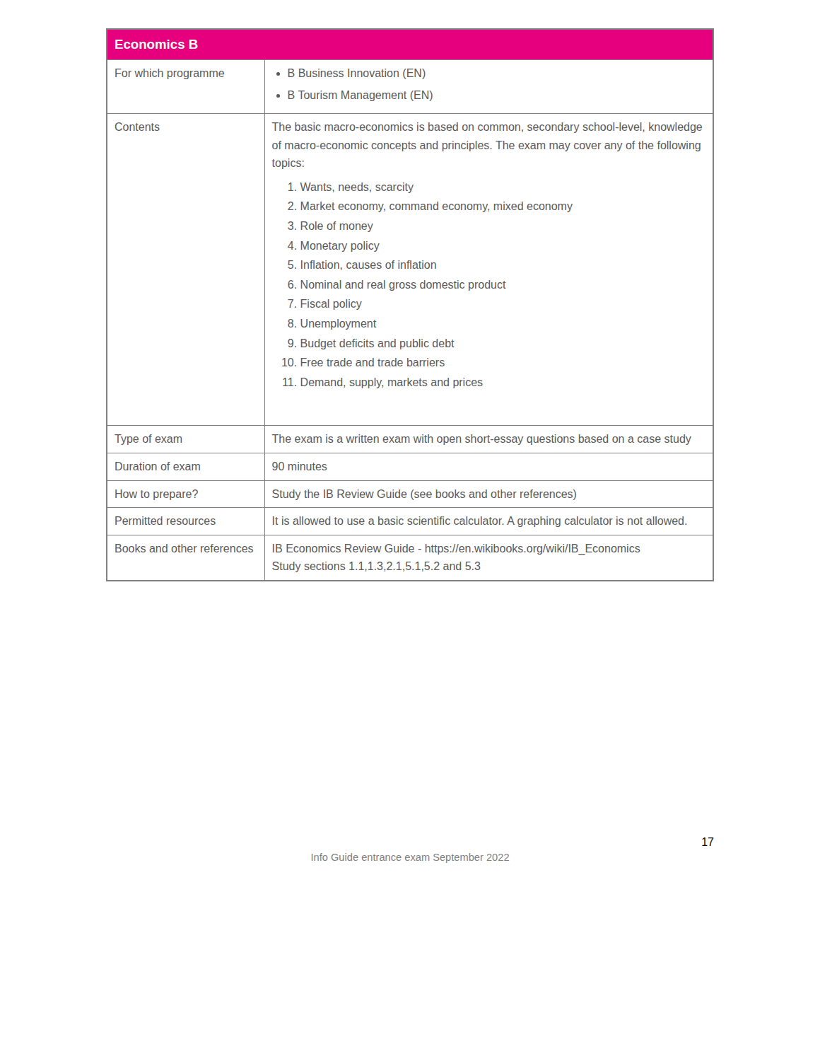| Economics B |
| For which programme | B Business Innovation (EN) B Tourism Management (EN) |
| Contents | The basic macro-economics is based on common, secondary school-level, knowledge of macro-economic concepts and principles. The exam may cover any of the following topics: Wants, needs, scarcity Market economy, command economy, mixed economy Role of money Monetary policy Inflation, causes of inflation Nominal and real gross domestic product Fiscal policy Unemployment Budget deficits and public debt Free trade and trade barriers Demand, supply, markets and prices |
| Type of exam | The exam is a written exam with open short-essay questions based on a case study |
| Duration of exam | 90 minutes |
| How to prepare? | Study the IB Review Guide (see books and other references) |
| Permitted resources | It is allowed to use a basic scientific calculator. A graphing calculator is not allowed. |
| Books and other references | IB Economics Review Guide - https://en.wikibooks.org/wiki/IB_Economics Study sections 1.1,1.3,2.1,5.1,5.2 and 5.3 |
17
Info Guide entrance exam September 2022